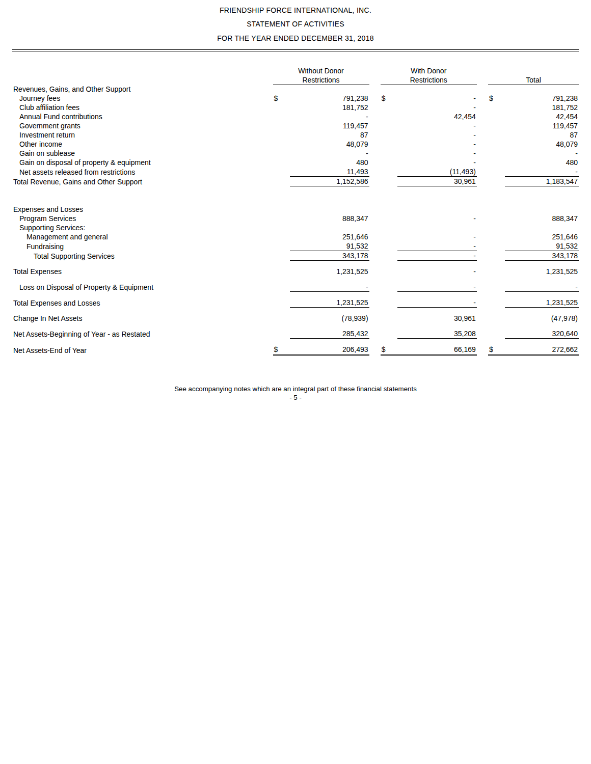FRIENDSHIP FORCE INTERNATIONAL, INC.
STATEMENT OF ACTIVITIES
FOR THE YEAR ENDED DECEMBER 31, 2018
| | Without Donor | | With Donor | | |
| | Restrictions | | Restrictions | | Total |
| Revenues, Gains, and Other Support | | | | | | | | |
| Journey fees | $ | 791,238 | | $ | - | | $ | 791,238 |
| Club affiliation fees | | 181,752 | | | - | | | 181,752 |
| Annual Fund contributions | | - | | | 42,454 | | | 42,454 |
| Government grants | | 119,457 | | | - | | | 119,457 |
| Investment return | | 87 | | | - | | | 87 |
| Other income | | 48,079 | | | - | | | 48,079 |
| Gain on sublease | | - | | | - | | | - |
| Gain on disposal of property & equipment | | 480 | | | - | | | 480 |
| Net assets released from restrictions | | 11,493 | | | (11,493) | | | - |
| Total Revenue, Gains and Other Support | | 1,152,586 | | | 30,961 | | | 1,183,547 |
| Expenses and Losses | | | | | | | | |
| Program Services | | 888,347 | | | - | | | 888,347 |
| Supporting Services: | | | | | | | | |
| Management and general | | 251,646 | | | - | | | 251,646 |
| Fundraising | | 91,532 | | | - | | | 91,532 |
| Total Supporting Services | | 343,178 | | | - | | | 343,178 |
| Total Expenses | | 1,231,525 | | | - | | | 1,231,525 |
| Loss on Disposal of Property & Equipment | | - | | | - | | | - |
| Total Expenses and Losses | | 1,231,525 | | | - | | | 1,231,525 |
| Change In Net Assets | | (78,939) | | | 30,961 | | | (47,978) |
| Net Assets-Beginning of Year - as Restated | | 285,432 | | | 35,208 | | | 320,640 |
| Net Assets-End of Year | $ | 206,493 | | $ | 66,169 | | $ | 272,662 |
See accompanying notes which are an integral part of these financial statements
- 5 -